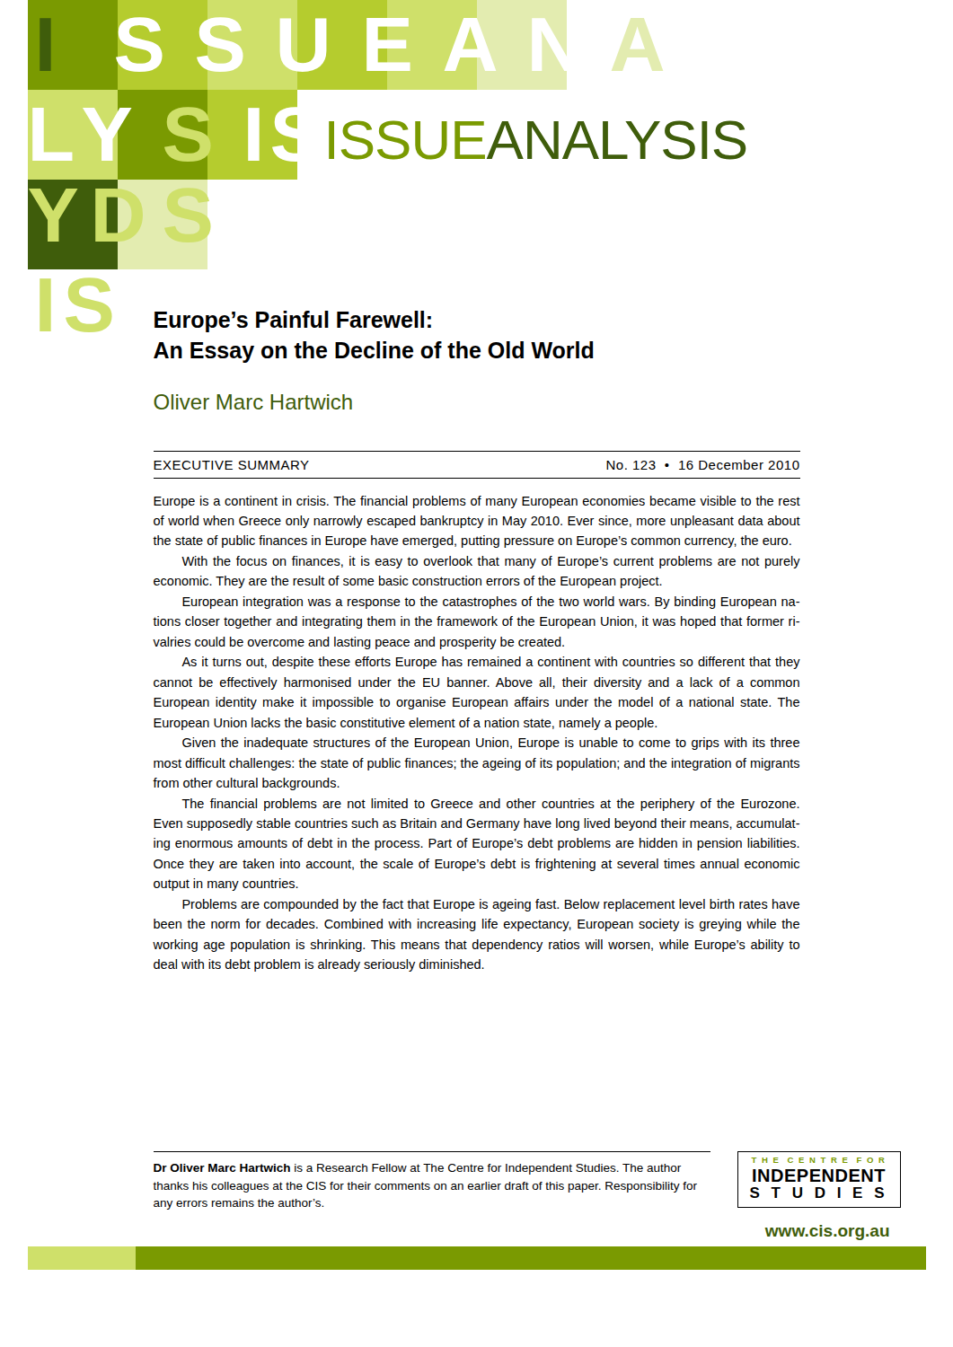I
S
S
U
E
A
N
A
L
Y
S
I
S
Y
D
S
I
S
ISSUE ANALYSIS
Europe’s Painful Farewell:
An Essay on the Decline of the Old World
Oliver Marc Hartwich
EXECUTIVE SUMMARY No. 123 • 16 December 2010
Europe is a continent in crisis. The financial problems of many European economies became visible to the rest of world when Greece only narrowly escaped bankruptcy in May 2010. Ever since, more unpleasant data about the state of public finances in Europe have emerged, putting pressure on Europe’s common currency, the euro.
With the focus on finances, it is easy to overlook that many of Europe’s current problems are not purely economic. They are the result of some basic construction errors of the European project.
European integration was a response to the catastrophes of the two world wars. By binding European nations closer together and integrating them in the framework of the European Union, it was hoped that former rivalries could be overcome and lasting peace and prosperity be created.
As it turns out, despite these efforts Europe has remained a continent with countries so different that they cannot be effectively harmonised under the EU banner. Above all, their diversity and a lack of a common European identity make it impossible to organise European affairs under the model of a national state. The European Union lacks the basic constitutive element of a nation state, namely a people.
Given the inadequate structures of the European Union, Europe is unable to come to grips with its three most difficult challenges: the state of public finances; the ageing of its population; and the integration of migrants from other cultural backgrounds.
The financial problems are not limited to Greece and other countries at the periphery of the Eurozone. Even supposedly stable countries such as Britain and Germany have long lived beyond their means, accumulating enormous amounts of debt in the process. Part of Europe’s debt problems are hidden in pension liabilities. Once they are taken into account, the scale of Europe’s debt is frightening at several times annual economic output in many countries.
Problems are compounded by the fact that Europe is ageing fast. Below replacement level birth rates have been the norm for decades. Combined with increasing life expectancy, European society is greying while the working age population is shrinking. This means that dependency ratios will worsen, while Europe’s ability to deal with its debt problem is already seriously diminished.
Dr Oliver Marc Hartwich is a Research Fellow at The Centre for Independent Studies. The author thanks his colleagues at the CIS for their comments on an earlier draft of this paper. Responsibility for any errors remains the author’s.
T H E C E N T R E F O R
INDEPENDENT
S T U D I E S
www.cis.org.au